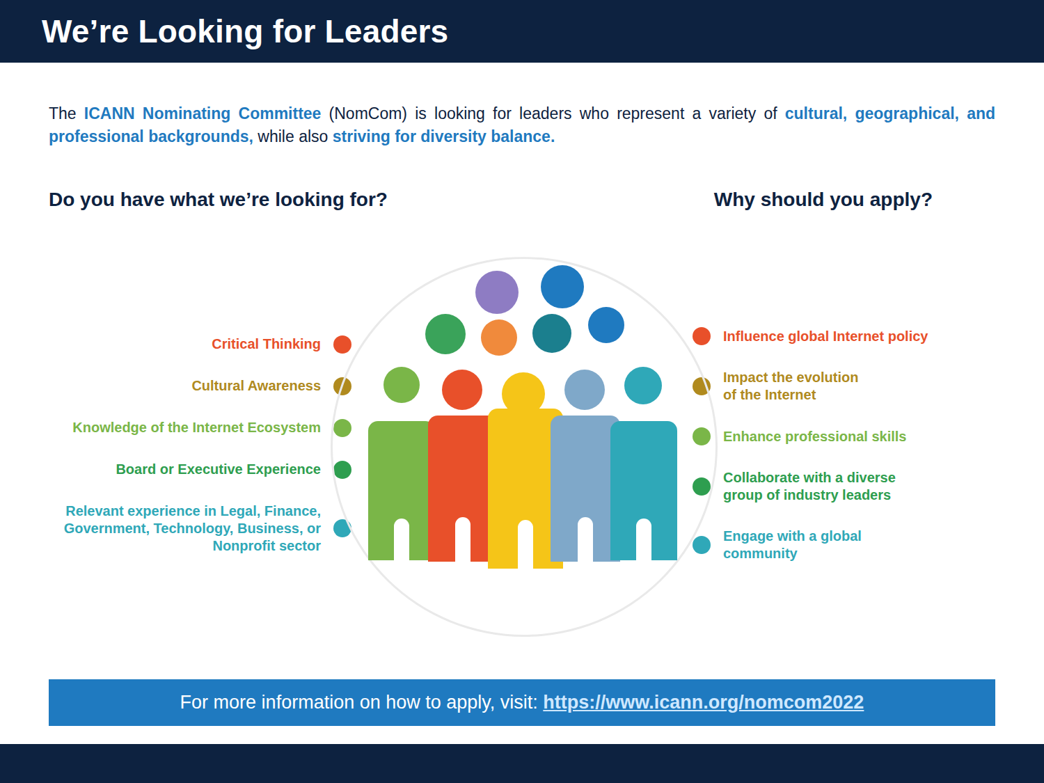We’re Looking for Leaders
The ICANN Nominating Committee (NomCom) is looking for leaders who represent a variety of cultural, geographical, and professional backgrounds, while also striving for diversity balance.
Do you have what we’re looking for?
Why should you apply?
Critical Thinking
Cultural Awareness
Knowledge of the Internet Ecosystem
Board or Executive Experience
Relevant experience in Legal, Finance, Government, Technology, Business, or Nonprofit sector
Influence global Internet policy
Impact the evolution
of the Internet
Enhance professional skills
Collaborate with a diverse
group of industry leaders
Engage with a global
community
For more information on how to apply, visit: https://www.icann.org/nomcom2022